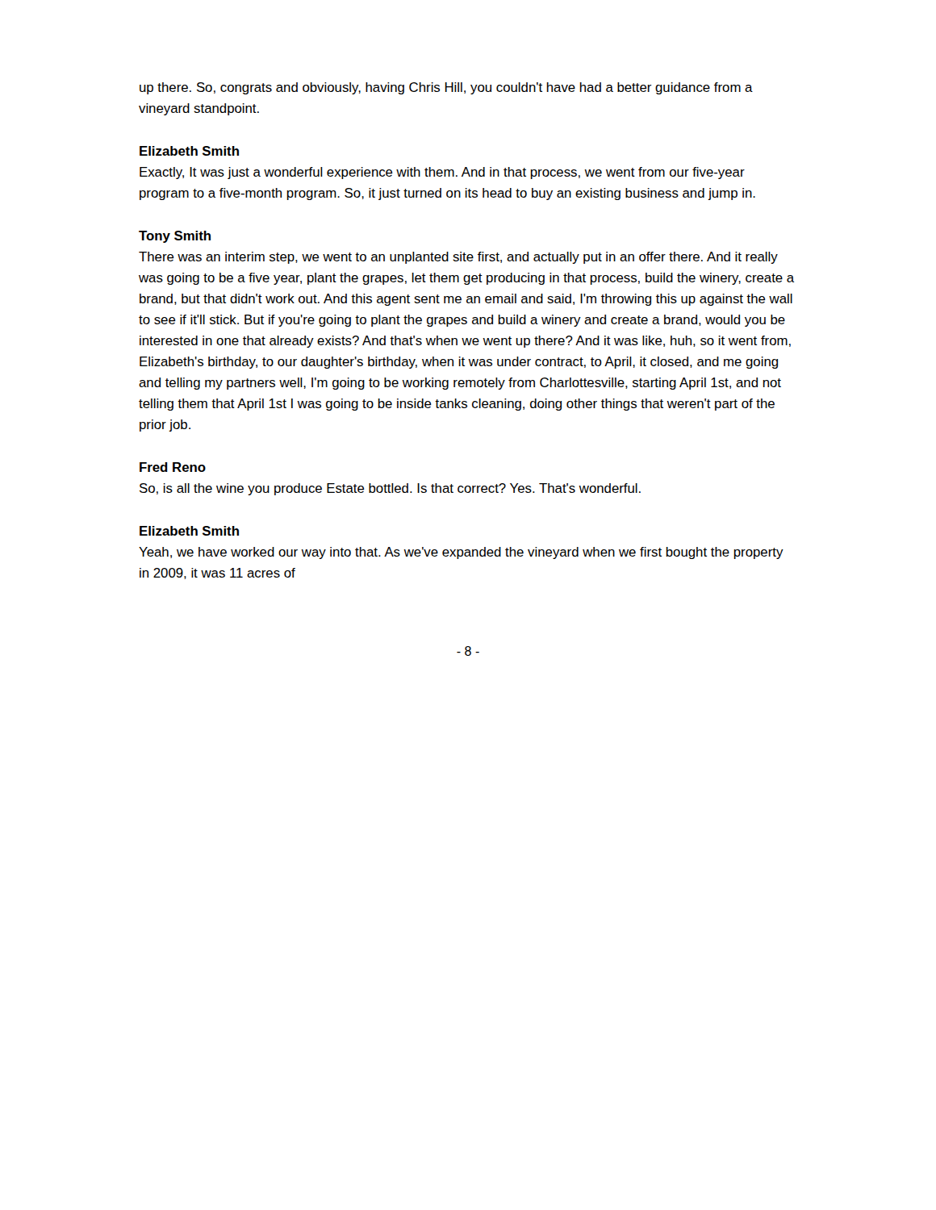up there. So, congrats and obviously, having Chris Hill, you couldn't have had a better guidance from a vineyard standpoint.
Elizabeth Smith
Exactly, It was just a wonderful experience with them. And in that process, we went from our five-year program to a five-month program. So, it just turned on its head to buy an existing business and jump in.
Tony Smith
There was an interim step, we went to an unplanted site first, and actually put in an offer there. And it really was going to be a five year, plant the grapes, let them get producing in that process, build the winery, create a brand, but that didn't work out. And this agent sent me an email and said, I'm throwing this up against the wall to see if it'll stick. But if you're going to plant the grapes and build a winery and create a brand, would you be interested in one that already exists? And that's when we went up there? And it was like, huh, so it went from, Elizabeth's birthday, to our daughter's birthday, when it was under contract, to April, it closed, and me going and telling my partners well, I'm going to be working remotely from Charlottesville, starting April 1st, and not telling them that April 1st I was going to be inside tanks cleaning, doing other things that weren't part of the prior job.
Fred Reno
So, is all the wine you produce Estate bottled. Is that correct? Yes. That's wonderful.
Elizabeth Smith
Yeah, we have worked our way into that. As we've expanded the vineyard when we first bought the property in 2009, it was 11 acres of
- 8 -